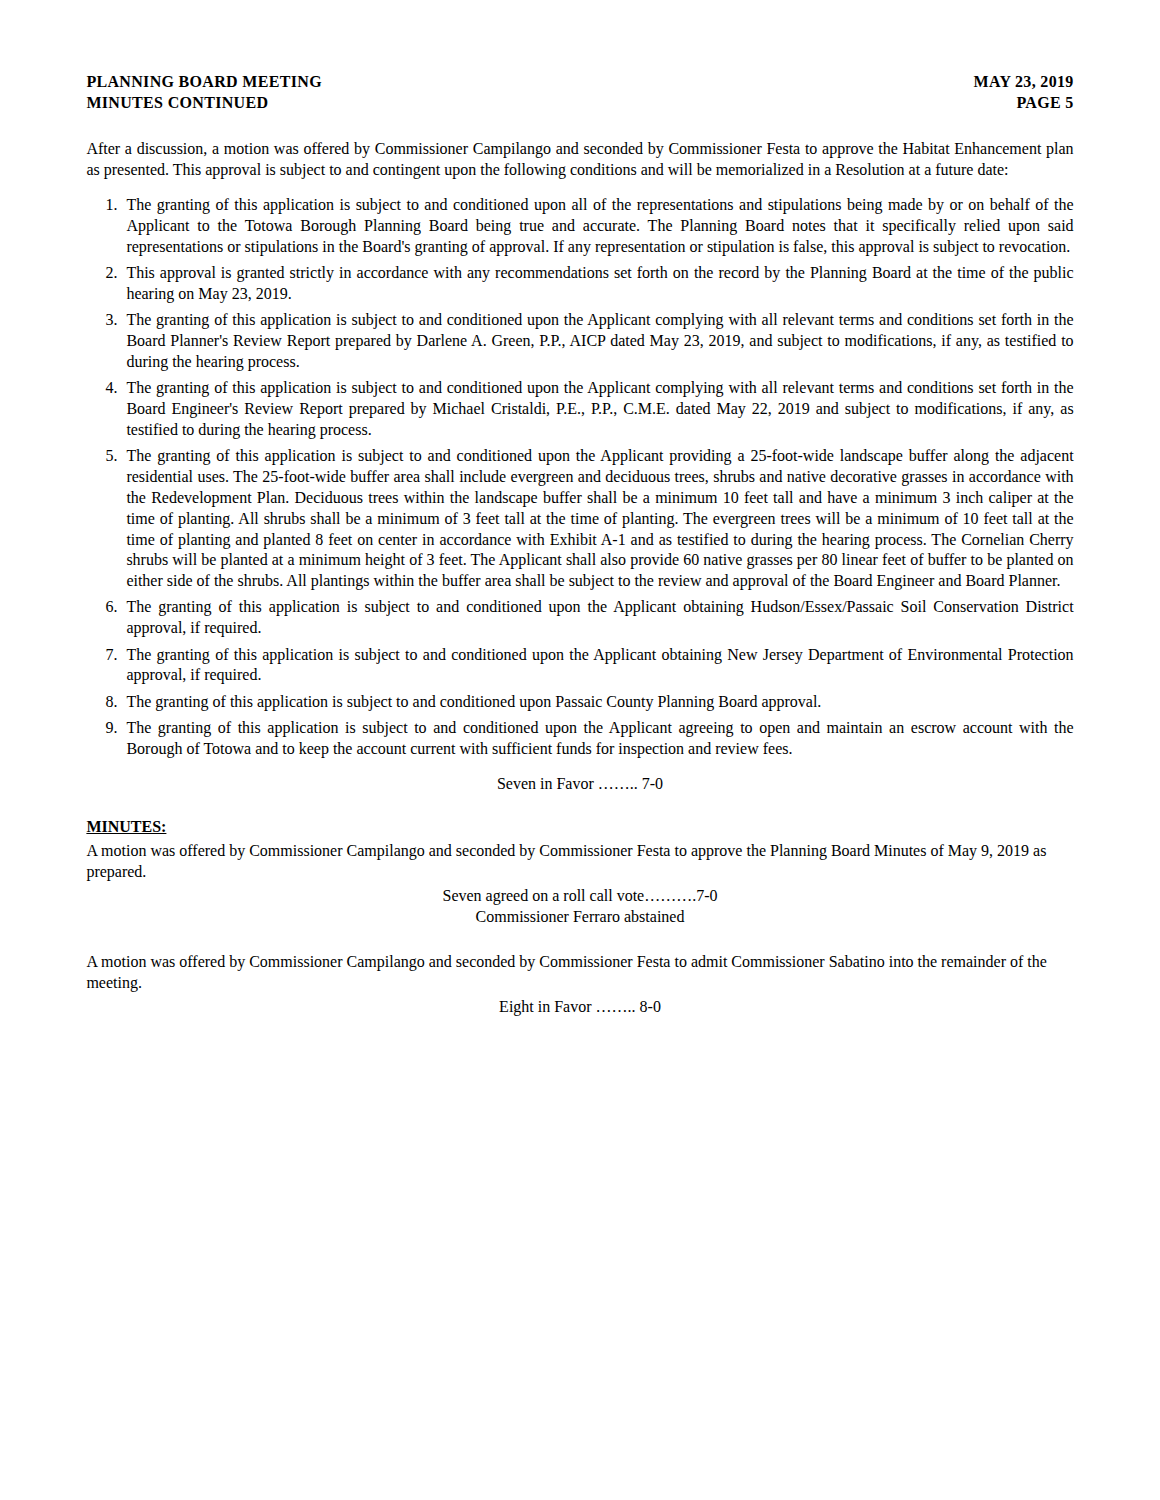PLANNING BOARD MEETING MAY 23, 2019
MINUTES CONTINUED PAGE 5
After a discussion, a motion was offered by Commissioner Campilango and seconded by Commissioner Festa to approve the Habitat Enhancement plan as presented. This approval is subject to and contingent upon the following conditions and will be memorialized in a Resolution at a future date:
The granting of this application is subject to and conditioned upon all of the representations and stipulations being made by or on behalf of the Applicant to the Totowa Borough Planning Board being true and accurate. The Planning Board notes that it specifically relied upon said representations or stipulations in the Board's granting of approval. If any representation or stipulation is false, this approval is subject to revocation.
This approval is granted strictly in accordance with any recommendations set forth on the record by the Planning Board at the time of the public hearing on May 23, 2019.
The granting of this application is subject to and conditioned upon the Applicant complying with all relevant terms and conditions set forth in the Board Planner's Review Report prepared by Darlene A. Green, P.P., AICP dated May 23, 2019, and subject to modifications, if any, as testified to during the hearing process.
The granting of this application is subject to and conditioned upon the Applicant complying with all relevant terms and conditions set forth in the Board Engineer's Review Report prepared by Michael Cristaldi, P.E., P.P., C.M.E. dated May 22, 2019 and subject to modifications, if any, as testified to during the hearing process.
The granting of this application is subject to and conditioned upon the Applicant providing a 25-foot-wide landscape buffer along the adjacent residential uses. The 25-foot-wide buffer area shall include evergreen and deciduous trees, shrubs and native decorative grasses in accordance with the Redevelopment Plan. Deciduous trees within the landscape buffer shall be a minimum 10 feet tall and have a minimum 3 inch caliper at the time of planting. All shrubs shall be a minimum of 3 feet tall at the time of planting. The evergreen trees will be a minimum of 10 feet tall at the time of planting and planted 8 feet on center in accordance with Exhibit A-1 and as testified to during the hearing process. The Cornelian Cherry shrubs will be planted at a minimum height of 3 feet. The Applicant shall also provide 60 native grasses per 80 linear feet of buffer to be planted on either side of the shrubs. All plantings within the buffer area shall be subject to the review and approval of the Board Engineer and Board Planner.
The granting of this application is subject to and conditioned upon the Applicant obtaining Hudson/Essex/Passaic Soil Conservation District approval, if required.
The granting of this application is subject to and conditioned upon the Applicant obtaining New Jersey Department of Environmental Protection approval, if required.
The granting of this application is subject to and conditioned upon Passaic County Planning Board approval.
The granting of this application is subject to and conditioned upon the Applicant agreeing to open and maintain an escrow account with the Borough of Totowa and to keep the account current with sufficient funds for inspection and review fees.
Seven in Favor …….. 7-0
MINUTES:
A motion was offered by Commissioner Campilango and seconded by Commissioner Festa to approve the Planning Board Minutes of May 9, 2019 as prepared.
Seven agreed on a roll call vote……….7-0
Commissioner Ferraro abstained
A motion was offered by Commissioner Campilango and seconded by Commissioner Festa to admit Commissioner Sabatino into the remainder of the meeting.
Eight in Favor …….. 8-0